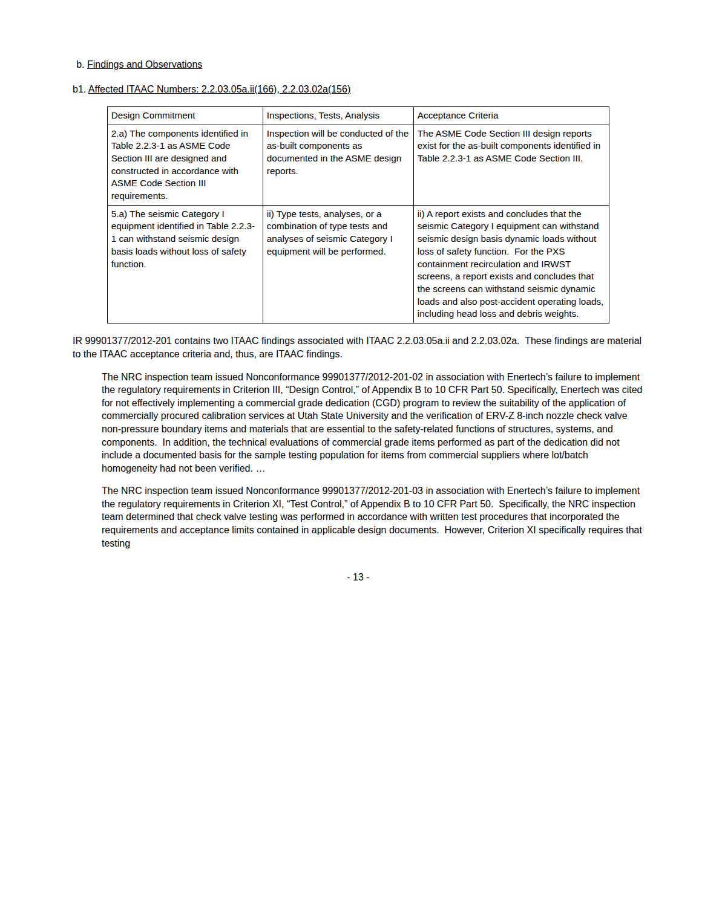Findings and Observations
b1. Affected ITAAC Numbers: 2.2.03.05a.ii(166), 2.2.03.02a(156)
| Design Commitment | Inspections, Tests, Analysis | Acceptance Criteria |
| --- | --- | --- |
| 2.a) The components identified in Table 2.2.3-1 as ASME Code Section III are designed and constructed in accordance with ASME Code Section III requirements. | Inspection will be conducted of the as-built components as documented in the ASME design reports. | The ASME Code Section III design reports exist for the as-built components identified in Table 2.2.3-1 as ASME Code Section III. |
| 5.a) The seismic Category I equipment identified in Table 2.2.3-1 can withstand seismic design basis loads without loss of safety function. | ii) Type tests, analyses, or a combination of type tests and analyses of seismic Category I equipment will be performed. | ii) A report exists and concludes that the seismic Category I equipment can withstand seismic design basis dynamic loads without loss of safety function. For the PXS containment recirculation and IRWST screens, a report exists and concludes that the screens can withstand seismic dynamic loads and also post-accident operating loads, including head loss and debris weights. |
IR 99901377/2012-201 contains two ITAAC findings associated with ITAAC 2.2.03.05a.ii and 2.2.03.02a. These findings are material to the ITAAC acceptance criteria and, thus, are ITAAC findings.
The NRC inspection team issued Nonconformance 99901377/2012-201-02 in association with Enertech’s failure to implement the regulatory requirements in Criterion III, “Design Control,” of Appendix B to 10 CFR Part 50. Specifically, Enertech was cited for not effectively implementing a commercial grade dedication (CGD) program to review the suitability of the application of commercially procured calibration services at Utah State University and the verification of ERV-Z 8-inch nozzle check valve non-pressure boundary items and materials that are essential to the safety-related functions of structures, systems, and components. In addition, the technical evaluations of commercial grade items performed as part of the dedication did not include a documented basis for the sample testing population for items from commercial suppliers where lot/batch homogeneity had not been verified. …
The NRC inspection team issued Nonconformance 99901377/2012-201-03 in association with Enertech’s failure to implement the regulatory requirements in Criterion XI, “Test Control,” of Appendix B to 10 CFR Part 50. Specifically, the NRC inspection team determined that check valve testing was performed in accordance with written test procedures that incorporated the requirements and acceptance limits contained in applicable design documents. However, Criterion XI specifically requires that testing
- 13 -